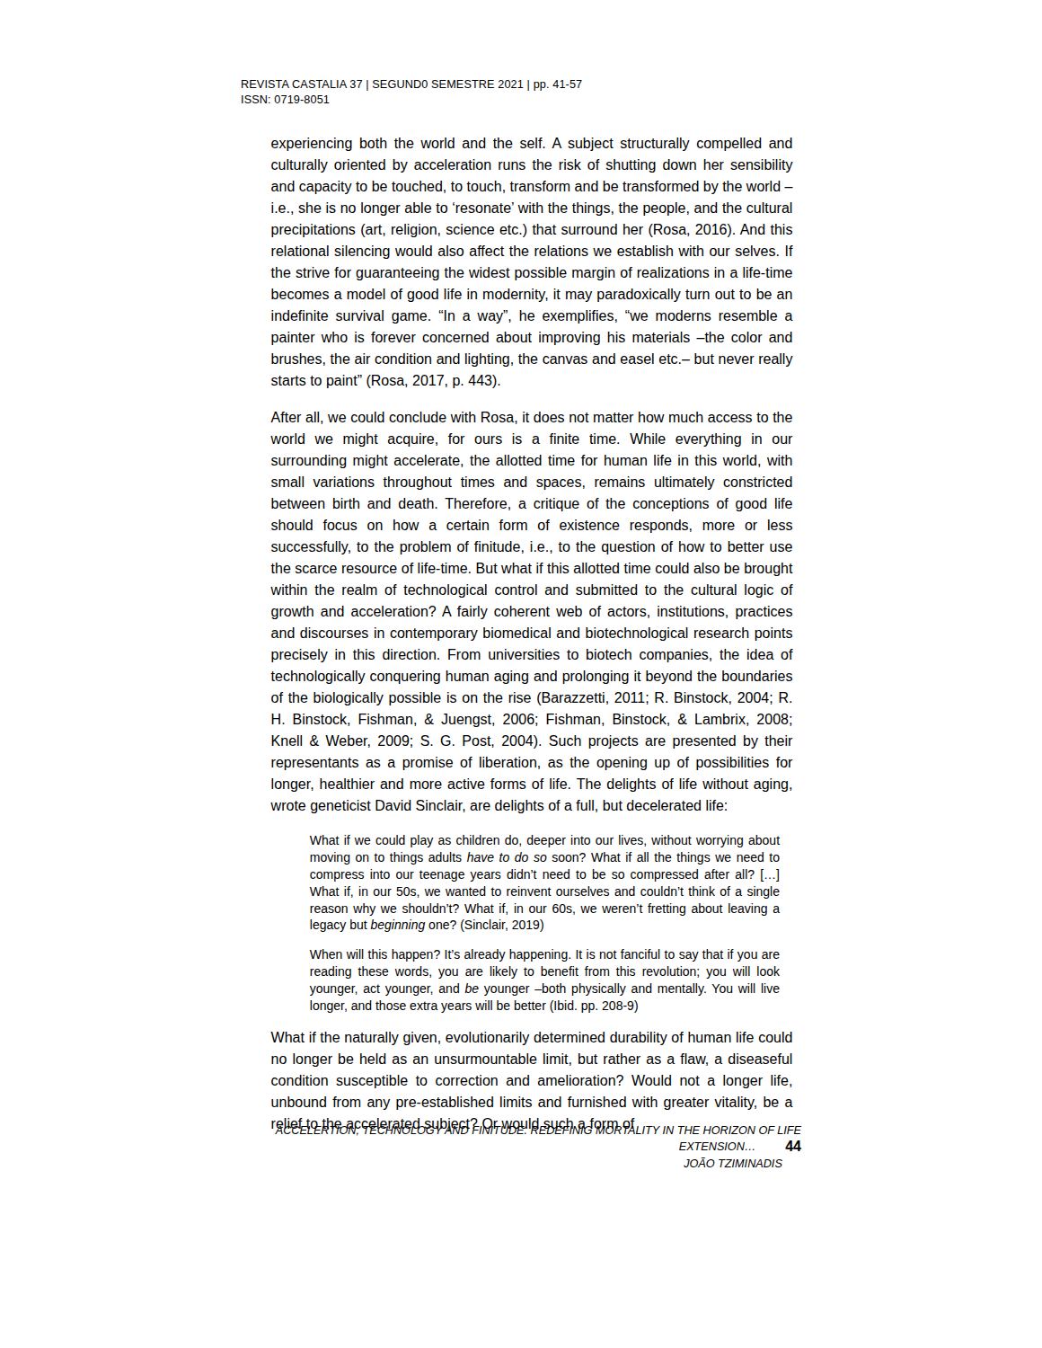REVISTA CASTALIA 37 | SEGUND0 SEMESTRE 2021 | pp. 41-57
ISSN: 0719-8051
experiencing both the world and the self. A subject structurally compelled and culturally oriented by acceleration runs the risk of shutting down her sensibility and capacity to be touched, to touch, transform and be transformed by the world –i.e., she is no longer able to ‘resonate’ with the things, the people, and the cultural precipitations (art, religion, science etc.) that surround her (Rosa, 2016). And this relational silencing would also affect the relations we establish with our selves. If the strive for guaranteeing the widest possible margin of realizations in a life-time becomes a model of good life in modernity, it may paradoxically turn out to be an indefinite survival game. “In a way”, he exemplifies, “we moderns resemble a painter who is forever concerned about improving his materials –the color and brushes, the air condition and lighting, the canvas and easel etc.– but never really starts to paint” (Rosa, 2017, p. 443).
After all, we could conclude with Rosa, it does not matter how much access to the world we might acquire, for ours is a finite time. While everything in our surrounding might accelerate, the allotted time for human life in this world, with small variations throughout times and spaces, remains ultimately constricted between birth and death. Therefore, a critique of the conceptions of good life should focus on how a certain form of existence responds, more or less successfully, to the problem of finitude, i.e., to the question of how to better use the scarce resource of life-time. But what if this allotted time could also be brought within the realm of technological control and submitted to the cultural logic of growth and acceleration? A fairly coherent web of actors, institutions, practices and discourses in contemporary biomedical and biotechnological research points precisely in this direction. From universities to biotech companies, the idea of technologically conquering human aging and prolonging it beyond the boundaries of the biologically possible is on the rise (Barazzetti, 2011; R. Binstock, 2004; R. H. Binstock, Fishman, & Juengst, 2006; Fishman, Binstock, & Lambrix, 2008; Knell & Weber, 2009; S. G. Post, 2004). Such projects are presented by their representants as a promise of liberation, as the opening up of possibilities for longer, healthier and more active forms of life. The delights of life without aging, wrote geneticist David Sinclair, are delights of a full, but decelerated life:
What if we could play as children do, deeper into our lives, without worrying about moving on to things adults have to do so soon? What if all the things we need to compress into our teenage years didn’t need to be so compressed after all? […] What if, in our 50s, we wanted to reinvent ourselves and couldn’t think of a single reason why we shouldn’t? What if, in our 60s, we weren’t fretting about leaving a legacy but beginning one? (Sinclair, 2019)
When will this happen? It’s already happening. It is not fanciful to say that if you are reading these words, you are likely to benefit from this revolution; you will look younger, act younger, and be younger –both physically and mentally. You will live longer, and those extra years will be better (Ibid. pp. 208-9)
What if the naturally given, evolutionarily determined durability of human life could no longer be held as an unsurmountable limit, but rather as a flaw, a diseaseful condition susceptible to correction and amelioration? Would not a longer life, unbound from any pre-established limits and furnished with greater vitality, be a relief to the accelerated subject? Or would such a form of
ACCELERTION, TECHNOLOGY AND FINITUDE. REDEFINIG MORTALITY IN THE HORIZON OF LIFE EXTENSION… 44 JOÃO TZIMINADIS